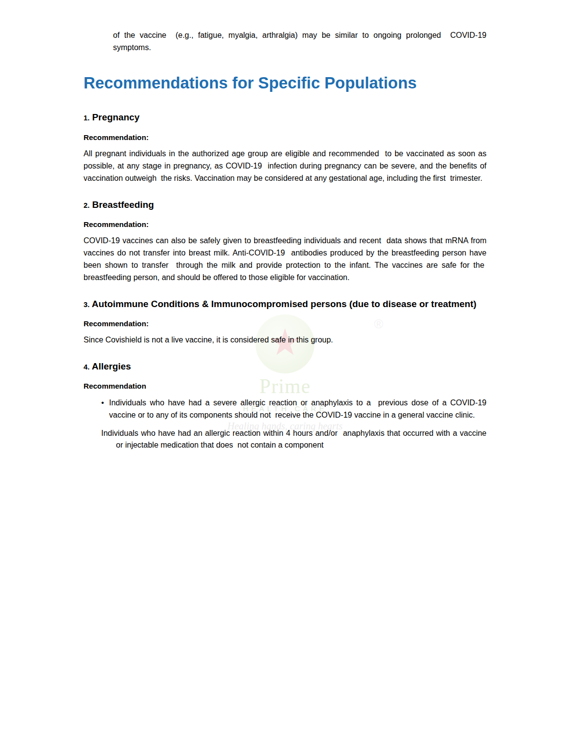®
Prime
HEALTH CARE
Healing hands, caring hearts
of the vaccine (e.g., fatigue, myalgia, arthralgia) may be similar to ongoing prolonged COVID-19 symptoms.
Recommendations for Specific Populations
1. Pregnancy
Recommendation:
All pregnant individuals in the authorized age group are eligible and recommended to be vaccinated as soon as possible, at any stage in pregnancy, as COVID-19 infection during pregnancy can be severe, and the benefits of vaccination outweigh the risks. Vaccination may be considered at any gestational age, including the first trimester.
2. Breastfeeding
Recommendation:
COVID-19 vaccines can also be safely given to breastfeeding individuals and recent data shows that mRNA from vaccines do not transfer into breast milk. Anti-COVID-19 antibodies produced by the breastfeeding person have been shown to transfer through the milk and provide protection to the infant. The vaccines are safe for the breastfeeding person, and should be offered to those eligible for vaccination.
3. Autoimmune Conditions & Immunocompromised persons (due to disease or treatment)
Recommendation:
Since Covishield is not a live vaccine, it is considered safe in this group.
4. Allergies
Recommendation
Individuals who have had a severe allergic reaction or anaphylaxis to a previous dose of a COVID-19 vaccine or to any of its components should not receive the COVID-19 vaccine in a general vaccine clinic.
Individuals who have had an allergic reaction within 4 hours and/or anaphylaxis that occurred with a vaccine or injectable medication that does not contain a component